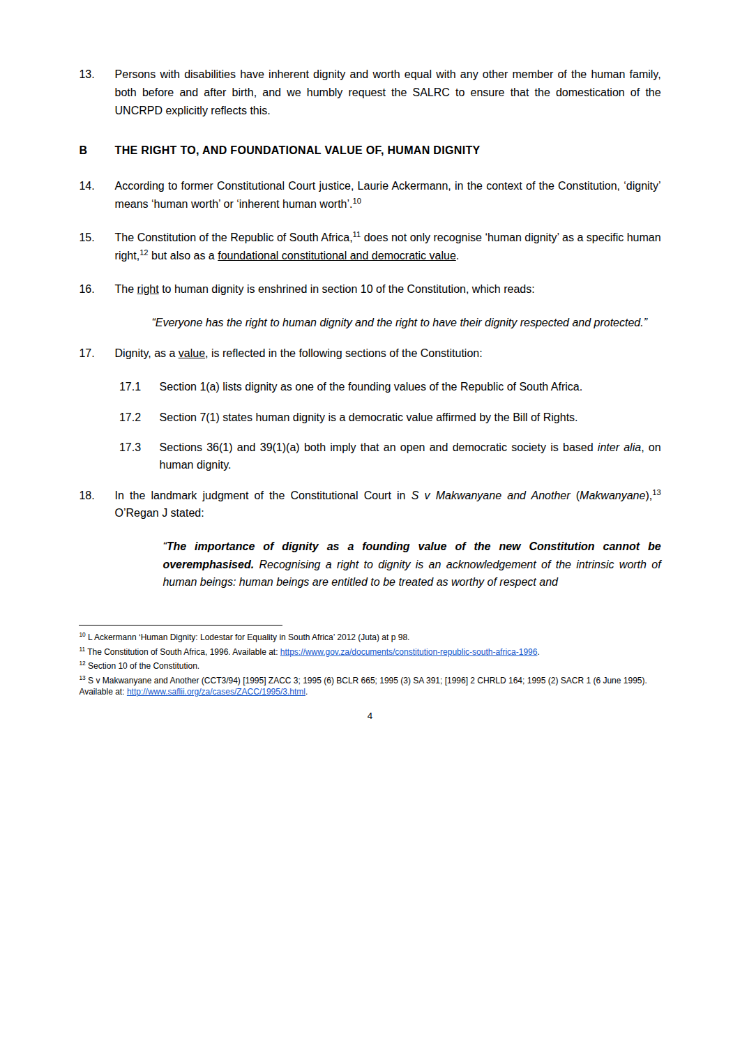13.
Persons with disabilities have inherent dignity and worth equal with any other member of the human family, both before and after birth, and we humbly request the SALRC to ensure that the domestication of the UNCRPD explicitly reflects this.
B THE RIGHT TO, AND FOUNDATIONAL VALUE OF, HUMAN DIGNITY
14.
According to former Constitutional Court justice, Laurie Ackermann, in the context of the Constitution, ‘dignity’ means ‘human worth’ or ‘inherent human worth’.10
15.
The Constitution of the Republic of South Africa,11 does not only recognise ‘human dignity’ as a specific human right,12 but also as a foundational constitutional and democratic value.
16.
The right to human dignity is enshrined in section 10 of the Constitution, which reads:
“Everyone has the right to human dignity and the right to have their dignity respected and protected.”
17.
Dignity, as a value, is reflected in the following sections of the Constitution:
17.1
Section 1(a) lists dignity as one of the founding values of the Republic of South Africa.
17.2
Section 7(1) states human dignity is a democratic value affirmed by the Bill of Rights.
17.3
Sections 36(1) and 39(1)(a) both imply that an open and democratic society is based inter alia, on human dignity.
18.
In the landmark judgment of the Constitutional Court in S v Makwanyane and Another (Makwanyane),13 O’Regan J stated:
“The importance of dignity as a founding value of the new Constitution cannot be overemphasised. Recognising a right to dignity is an acknowledgement of the intrinsic worth of human beings: human beings are entitled to be treated as worthy of respect and
10 L Ackermann ‘Human Dignity: Lodestar for Equality in South Africa’ 2012 (Juta) at p 98.
11 The Constitution of South Africa, 1996. Available at: https://www.gov.za/documents/constitution-republic-south-africa-1996.
12 Section 10 of the Constitution.
13 S v Makwanyane and Another (CCT3/94) [1995] ZACC 3; 1995 (6) BCLR 665; 1995 (3) SA 391; [1996] 2 CHRLD 164; 1995 (2) SACR 1 (6 June 1995). Available at: http://www.saflii.org/za/cases/ZACC/1995/3.html.
4